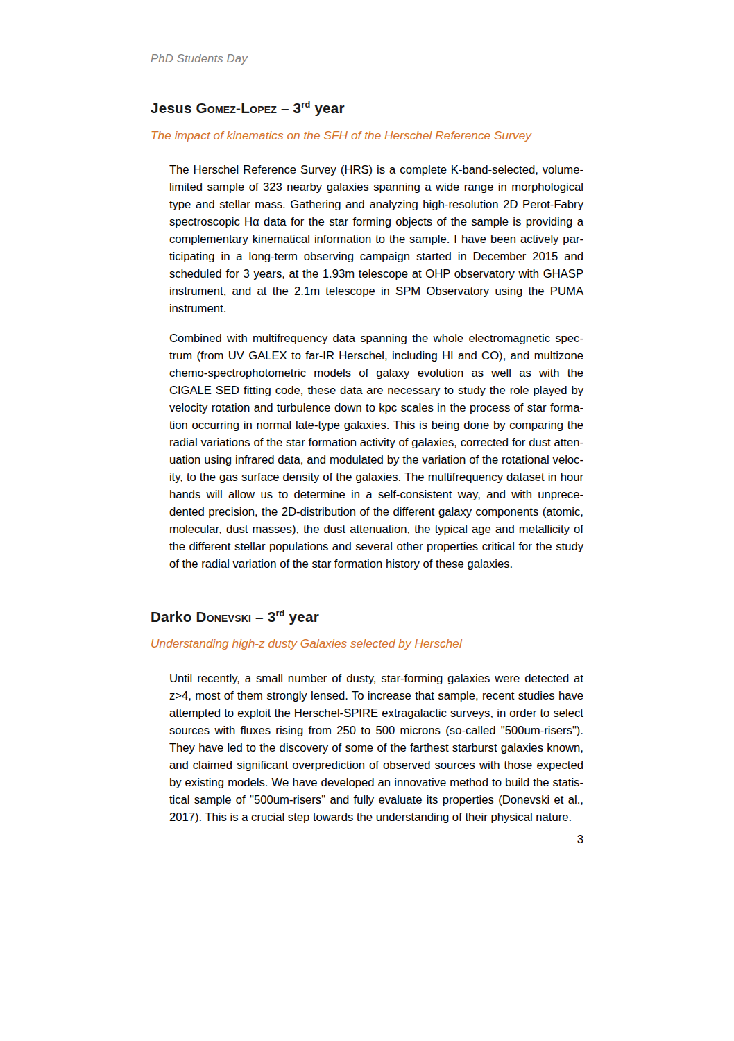PhD Students Day
Jesus GOMEZ-LOPEZ – 3rd year
The impact of kinematics on the SFH of the Herschel Reference Survey
The Herschel Reference Survey (HRS) is a complete K-band-selected, volume-limited sample of 323 nearby galaxies spanning a wide range in morphological type and stellar mass. Gathering and analyzing high-resolution 2D Perot-Fabry spectroscopic Hα data for the star forming objects of the sample is providing a complementary kinematical information to the sample. I have been actively participating in a long-term observing campaign started in December 2015 and scheduled for 3 years, at the 1.93m telescope at OHP observatory with GHASP instrument, and at the 2.1m telescope in SPM Observatory using the PUMA instrument.
Combined with multifrequency data spanning the whole electromagnetic spectrum (from UV GALEX to far-IR Herschel, including HI and CO), and multizone chemo-spectrophotometric models of galaxy evolution as well as with the CIGALE SED fitting code, these data are necessary to study the role played by velocity rotation and turbulence down to kpc scales in the process of star formation occurring in normal late-type galaxies. This is being done by comparing the radial variations of the star formation activity of galaxies, corrected for dust attenuation using infrared data, and modulated by the variation of the rotational velocity, to the gas surface density of the galaxies. The multifrequency dataset in hour hands will allow us to determine in a self-consistent way, and with unprecedented precision, the 2D-distribution of the different galaxy components (atomic, molecular, dust masses), the dust attenuation, the typical age and metallicity of the different stellar populations and several other properties critical for the study of the radial variation of the star formation history of these galaxies.
Darko DONEVSKI – 3rd year
Understanding high-z dusty Galaxies selected by Herschel
Until recently, a small number of dusty, star-forming galaxies were detected at z>4, most of them strongly lensed. To increase that sample, recent studies have attempted to exploit the Herschel-SPIRE extragalactic surveys, in order to select sources with fluxes rising from 250 to 500 microns (so-called "500um-risers"). They have led to the discovery of some of the farthest starburst galaxies known, and claimed significant overprediction of observed sources with those expected by existing models. We have developed an innovative method to build the statistical sample of "500um-risers" and fully evaluate its properties (Donevski et al., 2017). This is a crucial step towards the understanding of their physical nature.
3